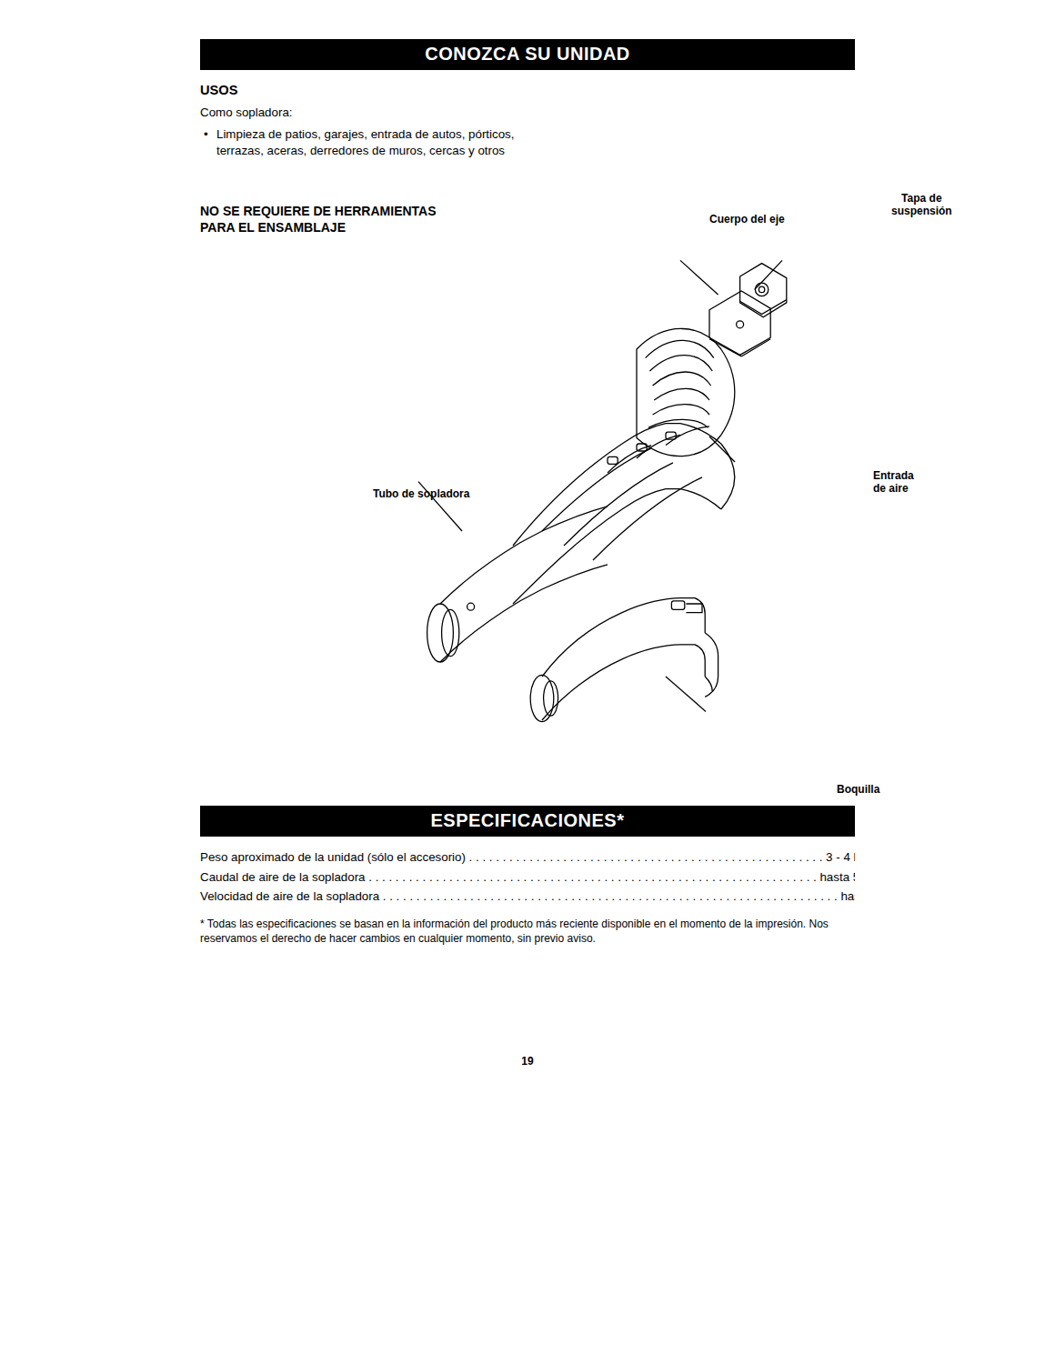CONOZCA SU UNIDAD
USOS
Como sopladora:
Limpieza de patios, garajes, entrada de autos, pórticos, terrazas, aceras, derredores de muros, cercas y otros
NO SE REQUIERE DE HERRAMIENTAS
PARA EL ENSAMBLAJE
Cuerpo del eje
Tapa de
suspensión
Entrada de aire
Tubo de sopladora
Boquilla
ESPECIFICACIONES*
Peso aproximado de la unidad (sólo el accesorio) . . . . . . . . . . . . . . . . . . . . . . . . . . . . . . . . . . . . . . . . . . . . . . . . . . . . . 3 - 4 libras (1.4 - 1.8 kg)
Caudal de aire de la sopladora . . . . . . . . . . . . . . . . . . . . . . . . . . . . . . . . . . . . . . . . . . . . . . . . . . . . . . . . . . . . . . . . . . . hasta 500 pies3/min (14 mm3)
Velocidad de aire de la sopladora . . . . . . . . . . . . . . . . . . . . . . . . . . . . . . . . . . . . . . . . . . . . . . . . . . . . . . . . . . . . . . . . . . . . hasta 95 mph (153 kmh)
* Todas las especificaciones se basan en la información del producto más reciente disponible en el momento de la impresión. Nos reservamos el derecho de hacer cambios en cualquier momento, sin previo aviso.
19